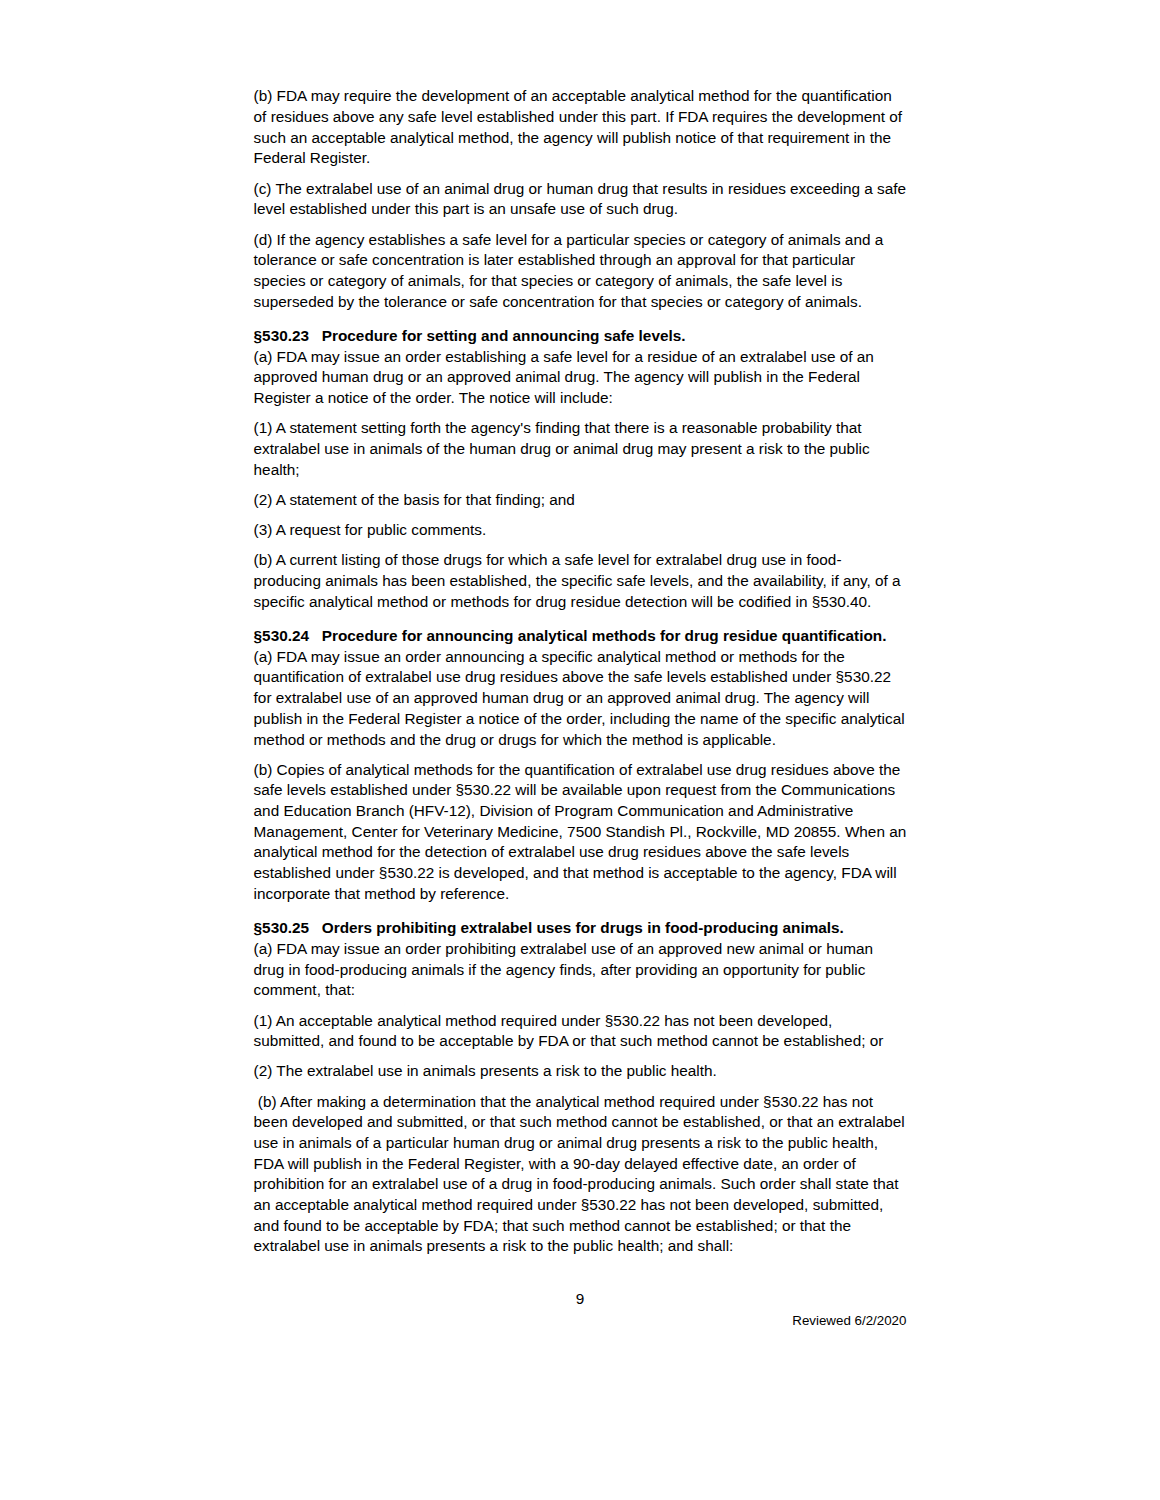(b) FDA may require the development of an acceptable analytical method for the quantification of residues above any safe level established under this part. If FDA requires the development of such an acceptable analytical method, the agency will publish notice of that requirement in the Federal Register.
(c) The extralabel use of an animal drug or human drug that results in residues exceeding a safe level established under this part is an unsafe use of such drug.
(d) If the agency establishes a safe level for a particular species or category of animals and a tolerance or safe concentration is later established through an approval for that particular species or category of animals, for that species or category of animals, the safe level is superseded by the tolerance or safe concentration for that species or category of animals.
§530.23 Procedure for setting and announcing safe levels.
(a) FDA may issue an order establishing a safe level for a residue of an extralabel use of an approved human drug or an approved animal drug. The agency will publish in the Federal Register a notice of the order. The notice will include:
(1) A statement setting forth the agency's finding that there is a reasonable probability that extralabel use in animals of the human drug or animal drug may present a risk to the public health;
(2) A statement of the basis for that finding; and
(3) A request for public comments.
(b) A current listing of those drugs for which a safe level for extralabel drug use in food-producing animals has been established, the specific safe levels, and the availability, if any, of a specific analytical method or methods for drug residue detection will be codified in §530.40.
§530.24 Procedure for announcing analytical methods for drug residue quantification.
(a) FDA may issue an order announcing a specific analytical method or methods for the quantification of extralabel use drug residues above the safe levels established under §530.22 for extralabel use of an approved human drug or an approved animal drug. The agency will publish in the Federal Register a notice of the order, including the name of the specific analytical method or methods and the drug or drugs for which the method is applicable.
(b) Copies of analytical methods for the quantification of extralabel use drug residues above the safe levels established under §530.22 will be available upon request from the Communications and Education Branch (HFV-12), Division of Program Communication and Administrative Management, Center for Veterinary Medicine, 7500 Standish Pl., Rockville, MD 20855. When an analytical method for the detection of extralabel use drug residues above the safe levels established under §530.22 is developed, and that method is acceptable to the agency, FDA will incorporate that method by reference.
§530.25 Orders prohibiting extralabel uses for drugs in food-producing animals.
(a) FDA may issue an order prohibiting extralabel use of an approved new animal or human drug in food-producing animals if the agency finds, after providing an opportunity for public comment, that:
(1) An acceptable analytical method required under §530.22 has not been developed, submitted, and found to be acceptable by FDA or that such method cannot be established; or
(2) The extralabel use in animals presents a risk to the public health.
(b) After making a determination that the analytical method required under §530.22 has not been developed and submitted, or that such method cannot be established, or that an extralabel use in animals of a particular human drug or animal drug presents a risk to the public health, FDA will publish in the Federal Register, with a 90-day delayed effective date, an order of prohibition for an extralabel use of a drug in food-producing animals. Such order shall state that an acceptable analytical method required under §530.22 has not been developed, submitted, and found to be acceptable by FDA; that such method cannot be established; or that the extralabel use in animals presents a risk to the public health; and shall:
9
Reviewed 6/2/2020